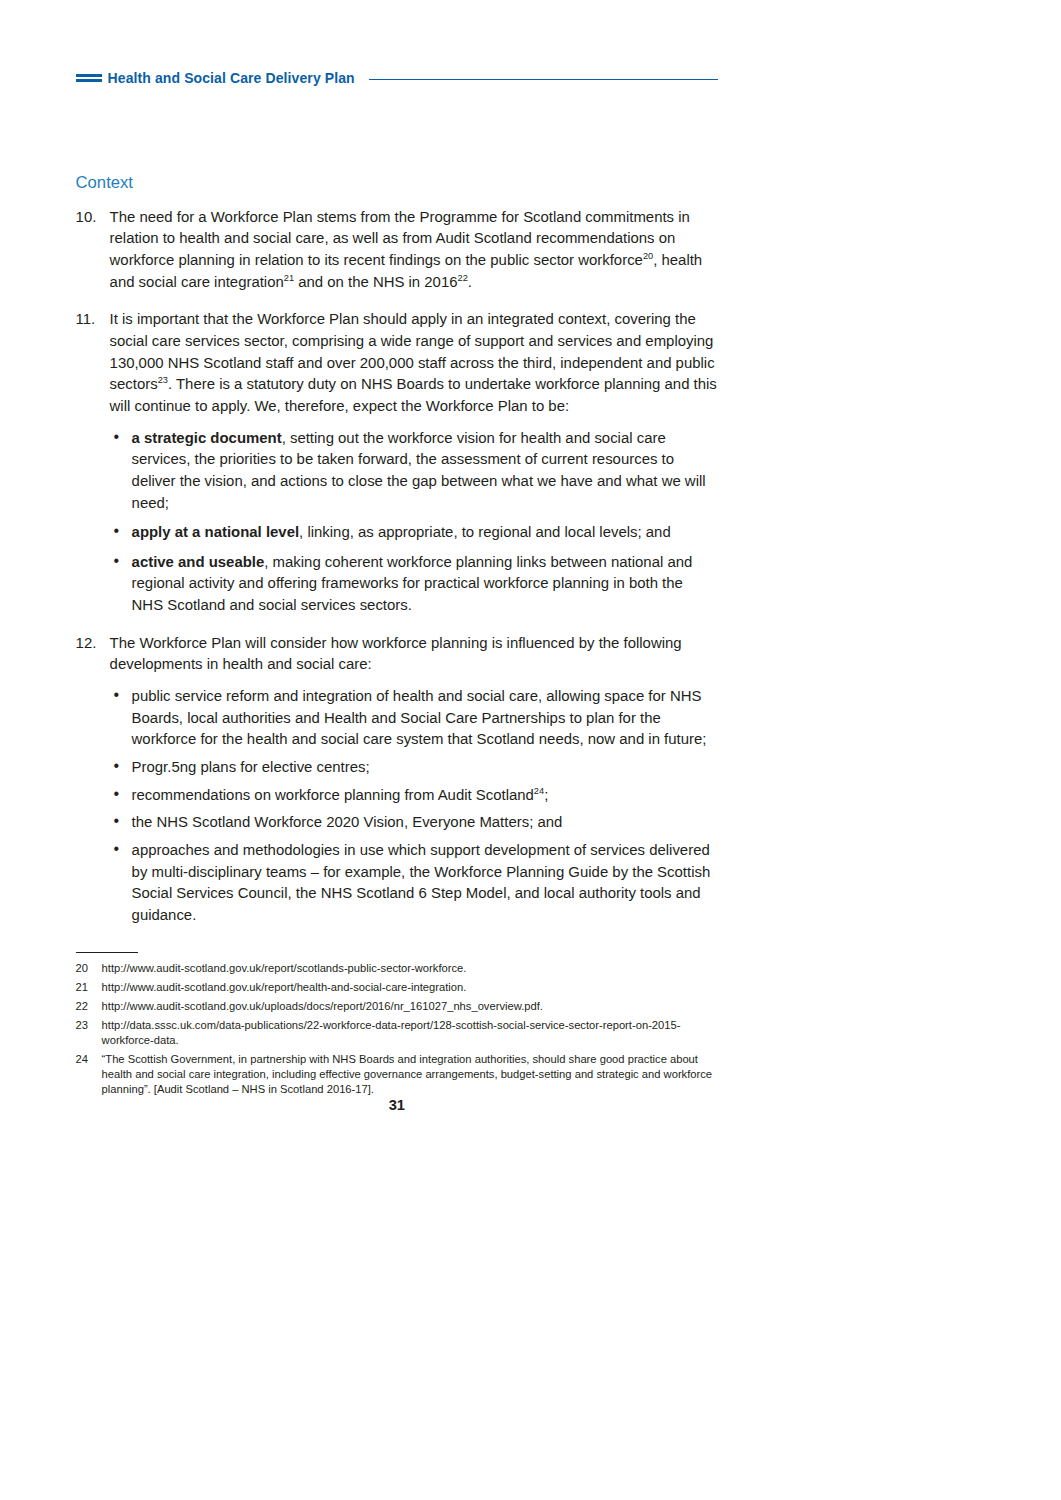Health and Social Care Delivery Plan
Context
10. The need for a Workforce Plan stems from the Programme for Scotland commitments in relation to health and social care, as well as from Audit Scotland recommendations on workforce planning in relation to its recent findings on the public sector workforce20, health and social care integration21 and on the NHS in 201622.
11. It is important that the Workforce Plan should apply in an integrated context, covering the social care services sector, comprising a wide range of support and services and employing 130,000 NHS Scotland staff and over 200,000 staff across the third, independent and public sectors23. There is a statutory duty on NHS Boards to undertake workforce planning and this will continue to apply. We, therefore, expect the Workforce Plan to be:
a strategic document, setting out the workforce vision for health and social care services, the priorities to be taken forward, the assessment of current resources to deliver the vision, and actions to close the gap between what we have and what we will need;
apply at a national level, linking, as appropriate, to regional and local levels; and
active and useable, making coherent workforce planning links between national and regional activity and offering frameworks for practical workforce planning in both the NHS Scotland and social services sectors.
12. The Workforce Plan will consider how workforce planning is influenced by the following developments in health and social care:
public service reform and integration of health and social care, allowing space for NHS Boards, local authorities and Health and Social Care Partnerships to plan for the workforce for the health and social care system that Scotland needs, now and in future;
Progr.5ng plans for elective centres;
recommendations on workforce planning from Audit Scotland24;
the NHS Scotland Workforce 2020 Vision, Everyone Matters; and
approaches and methodologies in use which support development of services delivered by multi-disciplinary teams – for example, the Workforce Planning Guide by the Scottish Social Services Council, the NHS Scotland 6 Step Model, and local authority tools and guidance.
20http://www.audit-scotland.gov.uk/report/scotlands-public-sector-workforce.
21http://www.audit-scotland.gov.uk/report/health-and-social-care-integration.
22http://www.audit-scotland.gov.uk/uploads/docs/report/2016/nr_161027_nhs_overview.pdf.
23http://data.sssc.uk.com/data-publications/22-workforce-data-report/128-scottish-social-service-sector-report-on-2015-workforce-data.
24“The Scottish Government, in partnership with NHS Boards and integration authorities, should share good practice about health and social care integration, including effective governance arrangements, budget-setting and strategic and workforce planning”. [Audit Scotland – NHS in Scotland 2016-17].
31